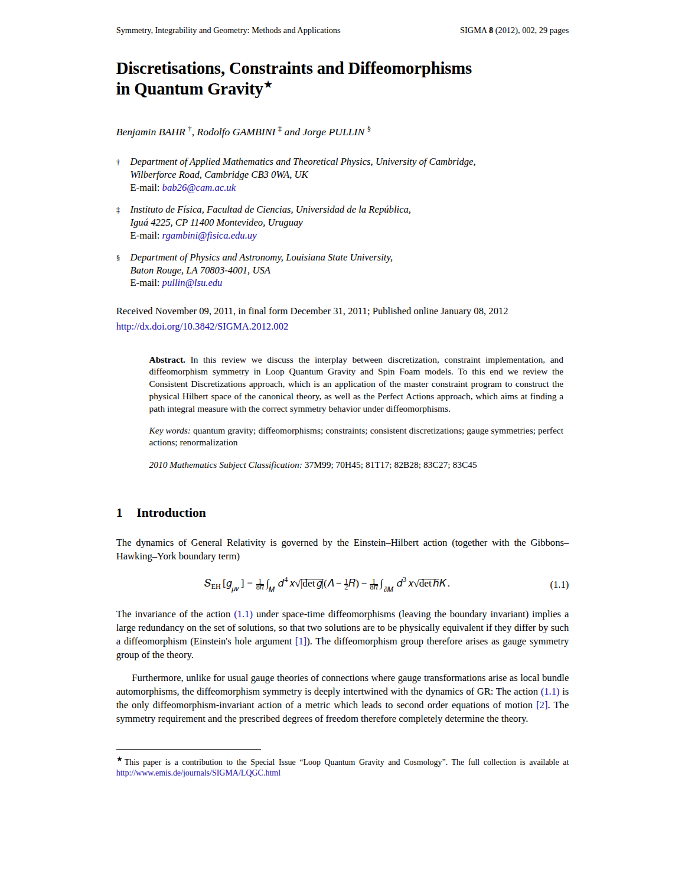Symmetry, Integrability and Geometry: Methods and Applications
SIGMA 8 (2012), 002, 29 pages
Discretisations, Constraints and Diffeomorphisms
in Quantum Gravity★
Benjamin BAHR †, Rodolfo GAMBINI ‡ and Jorge PULLIN §
†
Department of Applied Mathematics and Theoretical Physics, University of Cambridge,
Wilberforce Road, Cambridge CB3 0WA, UK
E-mail: bab26@cam.ac.uk
‡
Instituto de Física, Facultad de Ciencias, Universidad de la República,
Iguá 4225, CP 11400 Montevideo, Uruguay
E-mail: rgambini@fisica.edu.uy
§
Department of Physics and Astronomy, Louisiana State University,
Baton Rouge, LA 70803-4001, USA
E-mail: pullin@lsu.edu
Received November 09, 2011, in final form December 31, 2011; Published online January 08, 2012
http://dx.doi.org/10.3842/SIGMA.2012.002
Abstract. In this review we discuss the interplay between discretization, constraint implementation, and diffeomorphism symmetry in Loop Quantum Gravity and Spin Foam models. To this end we review the Consistent Discretizations approach, which is an application of the master constraint program to construct the physical Hilbert space of the canonical theory, as well as the Perfect Actions approach, which aims at finding a path integral measure with the correct symmetry behavior under diffeomorphisms.
Key words: quantum gravity; diffeomorphisms; constraints; consistent discretizations; gauge symmetries; perfect actions; renormalization
2010 Mathematics Subject Classification: 37M99; 70H45; 81T17; 82B28; 83C27; 83C45
1 Introduction
The dynamics of General Relativity is governed by the Einstein–Hilbert action (together with the Gibbons–Hawking–York boundary term)
SEH [gμν] = 18π ∫M d4x |detg| ( Λ−12R ) − 18π ∫∂M d3x deth K.
(1.1)
The invariance of the action (1.1) under space-time diffeomorphisms (leaving the boundary invariant) implies a large redundancy on the set of solutions, so that two solutions are to be physically equivalent if they differ by such a diffeomorphism (Einstein's hole argument [1]). The diffeomorphism group therefore arises as gauge symmetry group of the theory.
Furthermore, unlike for usual gauge theories of connections where gauge transformations arise as local bundle automorphisms, the diffeomorphism symmetry is deeply intertwined with the dynamics of GR: The action (1.1) is the only diffeomorphism-invariant action of a metric which leads to second order equations of motion [2]. The symmetry requirement and the prescribed degrees of freedom therefore completely determine the theory.
★This paper is a contribution to the Special Issue “Loop Quantum Gravity and Cosmology”. The full collection is available at http://www.emis.de/journals/SIGMA/LQGC.html